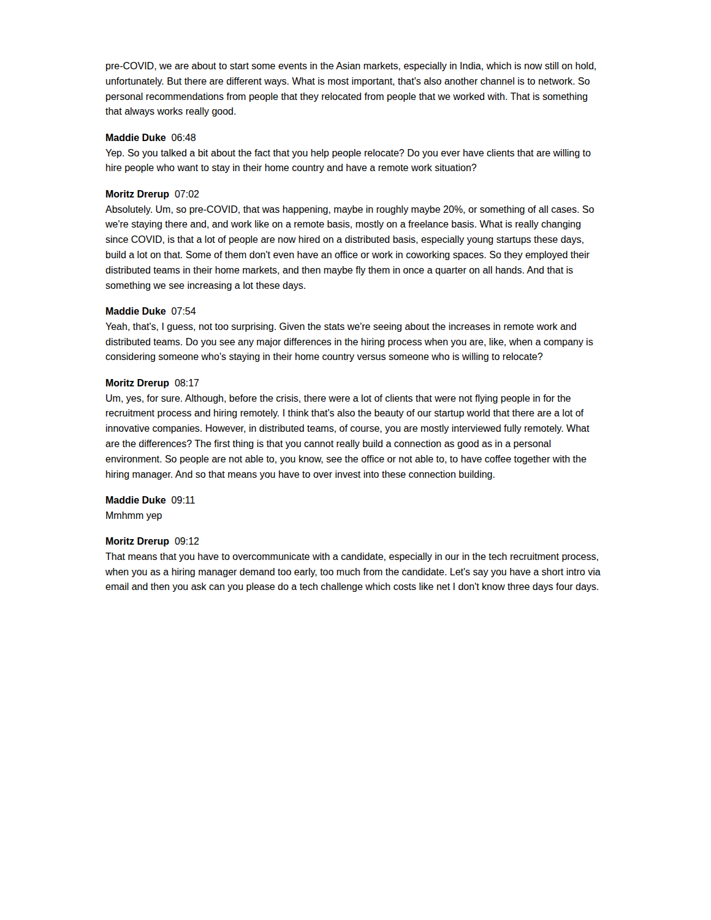pre-COVID, we are about to start some events in the Asian markets, especially in India, which is now still on hold, unfortunately. But there are different ways. What is most important, that's also another channel is to network. So personal recommendations from people that they relocated from people that we worked with. That is something that always works really good.
Maddie Duke 06:48
Yep. So you talked a bit about the fact that you help people relocate? Do you ever have clients that are willing to hire people who want to stay in their home country and have a remote work situation?
Moritz Drerup 07:02
Absolutely. Um, so pre-COVID, that was happening, maybe in roughly maybe 20%, or something of all cases. So we're staying there and, and work like on a remote basis, mostly on a freelance basis. What is really changing since COVID, is that a lot of people are now hired on a distributed basis, especially young startups these days, build a lot on that. Some of them don't even have an office or work in coworking spaces. So they employed their distributed teams in their home markets, and then maybe fly them in once a quarter on all hands. And that is something we see increasing a lot these days.
Maddie Duke 07:54
Yeah, that's, I guess, not too surprising. Given the stats we're seeing about the increases in remote work and distributed teams. Do you see any major differences in the hiring process when you are, like, when a company is considering someone who's staying in their home country versus someone who is willing to relocate?
Moritz Drerup 08:17
Um, yes, for sure. Although, before the crisis, there were a lot of clients that were not flying people in for the recruitment process and hiring remotely. I think that's also the beauty of our startup world that there are a lot of innovative companies. However, in distributed teams, of course, you are mostly interviewed fully remotely. What are the differences? The first thing is that you cannot really build a connection as good as in a personal environment. So people are not able to, you know, see the office or not able to, to have coffee together with the hiring manager. And so that means you have to over invest into these connection building.
Maddie Duke 09:11
Mmhmm yep
Moritz Drerup 09:12
That means that you have to overcommunicate with a candidate, especially in our in the tech recruitment process, when you as a hiring manager demand too early, too much from the candidate. Let's say you have a short intro via email and then you ask can you please do a tech challenge which costs like net I don't know three days four days.